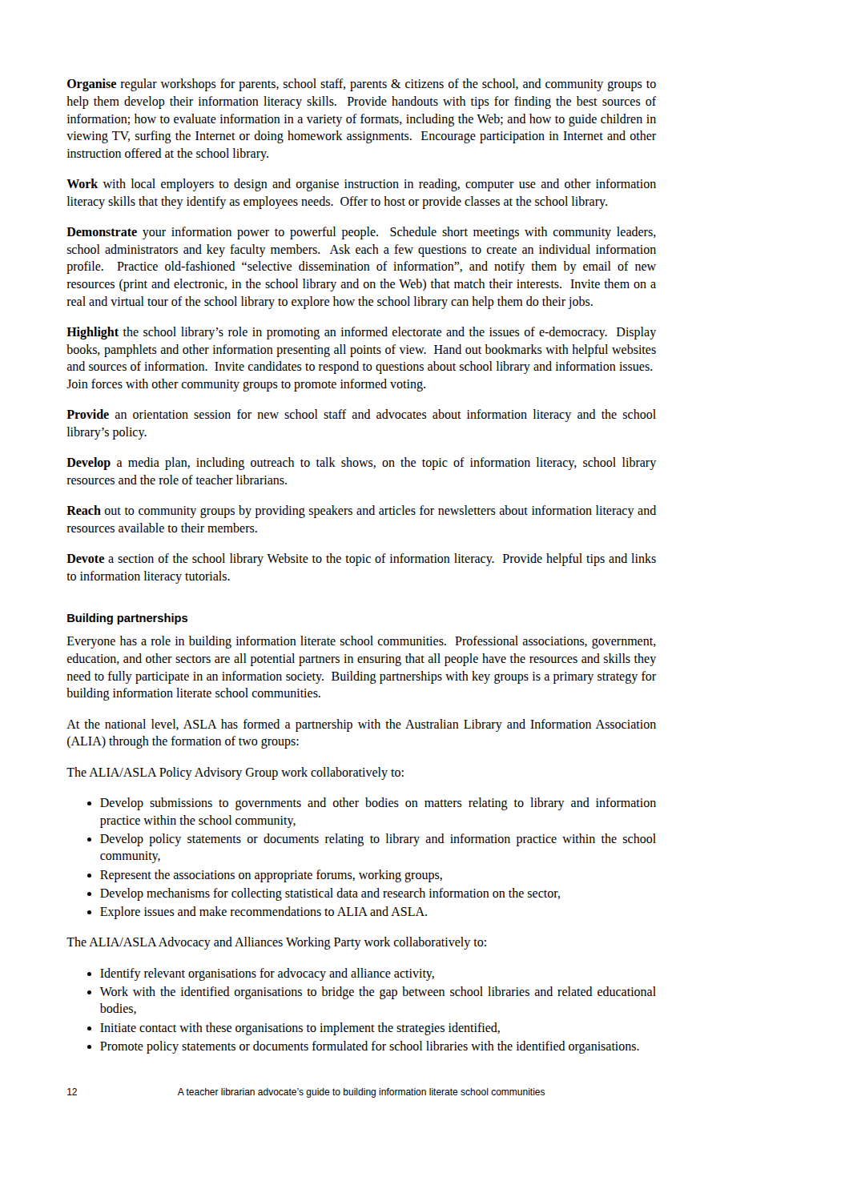Organise regular workshops for parents, school staff, parents & citizens of the school, and community groups to help them develop their information literacy skills. Provide handouts with tips for finding the best sources of information; how to evaluate information in a variety of formats, including the Web; and how to guide children in viewing TV, surfing the Internet or doing homework assignments. Encourage participation in Internet and other instruction offered at the school library.
Work with local employers to design and organise instruction in reading, computer use and other information literacy skills that they identify as employees needs. Offer to host or provide classes at the school library.
Demonstrate your information power to powerful people. Schedule short meetings with community leaders, school administrators and key faculty members. Ask each a few questions to create an individual information profile. Practice old-fashioned “selective dissemination of information”, and notify them by email of new resources (print and electronic, in the school library and on the Web) that match their interests. Invite them on a real and virtual tour of the school library to explore how the school library can help them do their jobs.
Highlight the school library’s role in promoting an informed electorate and the issues of e-democracy. Display books, pamphlets and other information presenting all points of view. Hand out bookmarks with helpful websites and sources of information. Invite candidates to respond to questions about school library and information issues. Join forces with other community groups to promote informed voting.
Provide an orientation session for new school staff and advocates about information literacy and the school library’s policy.
Develop a media plan, including outreach to talk shows, on the topic of information literacy, school library resources and the role of teacher librarians.
Reach out to community groups by providing speakers and articles for newsletters about information literacy and resources available to their members.
Devote a section of the school library Website to the topic of information literacy. Provide helpful tips and links to information literacy tutorials.
Building partnerships
Everyone has a role in building information literate school communities. Professional associations, government, education, and other sectors are all potential partners in ensuring that all people have the resources and skills they need to fully participate in an information society. Building partnerships with key groups is a primary strategy for building information literate school communities.
At the national level, ASLA has formed a partnership with the Australian Library and Information Association (ALIA) through the formation of two groups:
The ALIA/ASLA Policy Advisory Group work collaboratively to:
Develop submissions to governments and other bodies on matters relating to library and information practice within the school community,
Develop policy statements or documents relating to library and information practice within the school community,
Represent the associations on appropriate forums, working groups,
Develop mechanisms for collecting statistical data and research information on the sector,
Explore issues and make recommendations to ALIA and ASLA.
The ALIA/ASLA Advocacy and Alliances Working Party work collaboratively to:
Identify relevant organisations for advocacy and alliance activity,
Work with the identified organisations to bridge the gap between school libraries and related educational bodies,
Initiate contact with these organisations to implement the strategies identified,
Promote policy statements or documents formulated for school libraries with the identified organisations.
12 A teacher librarian advocate’s guide to building information literate school communities